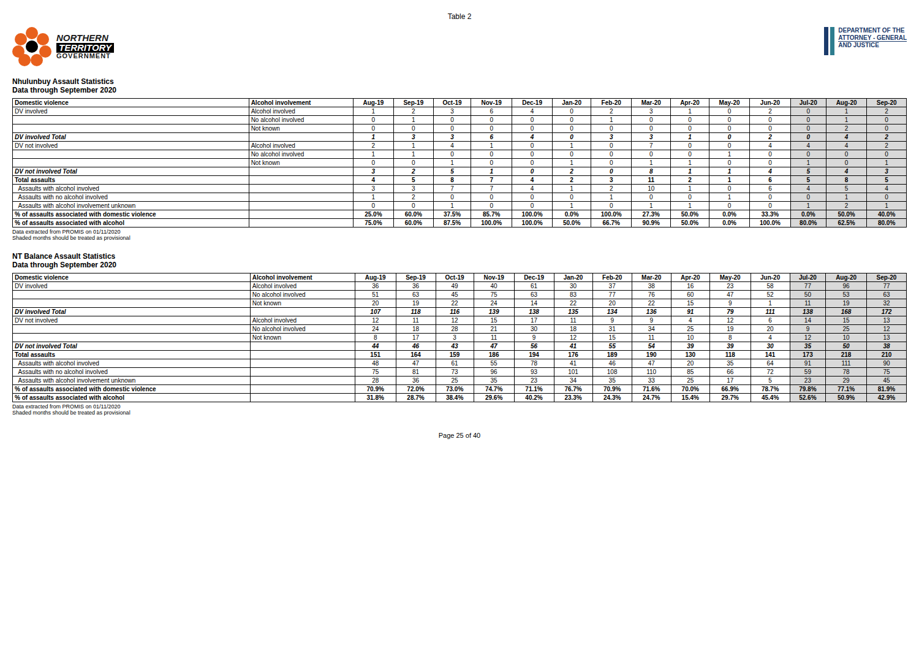Table 2
NORTHERN
TERRITORY
GOVERNMENT
DEPARTMENT OF THE
ATTORNEY - GENERAL
AND JUSTICE
Nhulunbuy Assault Statistics
Data through September 2020
| Domestic violence | Alcohol involvement | Aug-19 | Sep-19 | Oct-19 | Nov-19 | Dec-19 | Jan-20 | Feb-20 | Mar-20 | Apr-20 | May-20 | Jun-20 | Jul-20 | Aug-20 | Sep-20 |
| --- | --- | --- | --- | --- | --- | --- | --- | --- | --- | --- | --- | --- | --- | --- | --- |
| DV involved | Alcohol involved | 1 | 2 | 3 | 6 | 4 | 0 | 2 | 3 | 1 | 0 | 2 | 0 | 1 | 2 |
| | No alcohol involved | 0 | 1 | 0 | 0 | 0 | 0 | 1 | 0 | 0 | 0 | 0 | 0 | 1 | 0 |
| | Not known | 0 | 0 | 0 | 0 | 0 | 0 | 0 | 0 | 0 | 0 | 0 | 0 | 2 | 0 |
| DV involved Total | | 1 | 3 | 3 | 6 | 4 | 0 | 3 | 3 | 1 | 0 | 2 | 0 | 4 | 2 |
| DV not involved | Alcohol involved | 2 | 1 | 4 | 1 | 0 | 1 | 0 | 7 | 0 | 0 | 4 | 4 | 4 | 2 |
| | No alcohol involved | 1 | 1 | 0 | 0 | 0 | 0 | 0 | 0 | 0 | 1 | 0 | 0 | 0 | 0 |
| | Not known | 0 | 0 | 1 | 0 | 0 | 1 | 0 | 1 | 1 | 0 | 0 | 1 | 0 | 1 |
| DV not involved Total | | 3 | 2 | 5 | 1 | 0 | 2 | 0 | 8 | 1 | 1 | 4 | 5 | 4 | 3 |
| Total assaults | | 4 | 5 | 8 | 7 | 4 | 2 | 3 | 11 | 2 | 1 | 6 | 5 | 8 | 5 |
| Assaults with alcohol involved | | 3 | 3 | 7 | 7 | 4 | 1 | 2 | 10 | 1 | 0 | 6 | 4 | 5 | 4 |
| Assaults with no alcohol involved | | 1 | 2 | 0 | 0 | 0 | 0 | 1 | 0 | 0 | 1 | 0 | 0 | 1 | 0 |
| Assaults with alcohol involvement unknown | | 0 | 0 | 1 | 0 | 0 | 1 | 0 | 1 | 1 | 0 | 0 | 1 | 2 | 1 |
| % of assaults associated with domestic violence | | 25.0% | 60.0% | 37.5% | 85.7% | 100.0% | 0.0% | 100.0% | 27.3% | 50.0% | 0.0% | 33.3% | 0.0% | 50.0% | 40.0% |
| % of assaults associated with alcohol | | 75.0% | 60.0% | 87.5% | 100.0% | 100.0% | 50.0% | 66.7% | 90.9% | 50.0% | 0.0% | 100.0% | 80.0% | 62.5% | 80.0% |
Data extracted from PROMIS on 01/11/2020
Shaded months should be treated as provisional
NT Balance Assault Statistics
Data through September 2020
| Domestic violence | Alcohol involvement | Aug-19 | Sep-19 | Oct-19 | Nov-19 | Dec-19 | Jan-20 | Feb-20 | Mar-20 | Apr-20 | May-20 | Jun-20 | Jul-20 | Aug-20 | Sep-20 |
| --- | --- | --- | --- | --- | --- | --- | --- | --- | --- | --- | --- | --- | --- | --- | --- |
| DV involved | Alcohol involved | 36 | 36 | 49 | 40 | 61 | 30 | 37 | 38 | 16 | 23 | 58 | 77 | 96 | 77 |
| | No alcohol involved | 51 | 63 | 45 | 75 | 63 | 83 | 77 | 76 | 60 | 47 | 52 | 50 | 53 | 63 |
| | Not known | 20 | 19 | 22 | 24 | 14 | 22 | 20 | 22 | 15 | 9 | 1 | 11 | 19 | 32 |
| DV involved Total | | 107 | 118 | 116 | 139 | 138 | 135 | 134 | 136 | 91 | 79 | 111 | 138 | 168 | 172 |
| DV not involved | Alcohol involved | 12 | 11 | 12 | 15 | 17 | 11 | 9 | 9 | 4 | 12 | 6 | 14 | 15 | 13 |
| | No alcohol involved | 24 | 18 | 28 | 21 | 30 | 18 | 31 | 34 | 25 | 19 | 20 | 9 | 25 | 12 |
| | Not known | 8 | 17 | 3 | 11 | 9 | 12 | 15 | 11 | 10 | 8 | 4 | 12 | 10 | 13 |
| DV not involved Total | | 44 | 46 | 43 | 47 | 56 | 41 | 55 | 54 | 39 | 39 | 30 | 35 | 50 | 38 |
| Total assaults | | 151 | 164 | 159 | 186 | 194 | 176 | 189 | 190 | 130 | 118 | 141 | 173 | 218 | 210 |
| Assaults with alcohol involved | | 48 | 47 | 61 | 55 | 78 | 41 | 46 | 47 | 20 | 35 | 64 | 91 | 111 | 90 |
| Assaults with no alcohol involved | | 75 | 81 | 73 | 96 | 93 | 101 | 108 | 110 | 85 | 66 | 72 | 59 | 78 | 75 |
| Assaults with alcohol involvement unknown | | 28 | 36 | 25 | 35 | 23 | 34 | 35 | 33 | 25 | 17 | 5 | 23 | 29 | 45 |
| % of assaults associated with domestic violence | | 70.9% | 72.0% | 73.0% | 74.7% | 71.1% | 76.7% | 70.9% | 71.6% | 70.0% | 66.9% | 78.7% | 79.8% | 77.1% | 81.9% |
| % of assaults associated with alcohol | | 31.8% | 28.7% | 38.4% | 29.6% | 40.2% | 23.3% | 24.3% | 24.7% | 15.4% | 29.7% | 45.4% | 52.6% | 50.9% | 42.9% |
Data extracted from PROMIS on 01/11/2020
Shaded months should be treated as provisional
Page 25 of 40